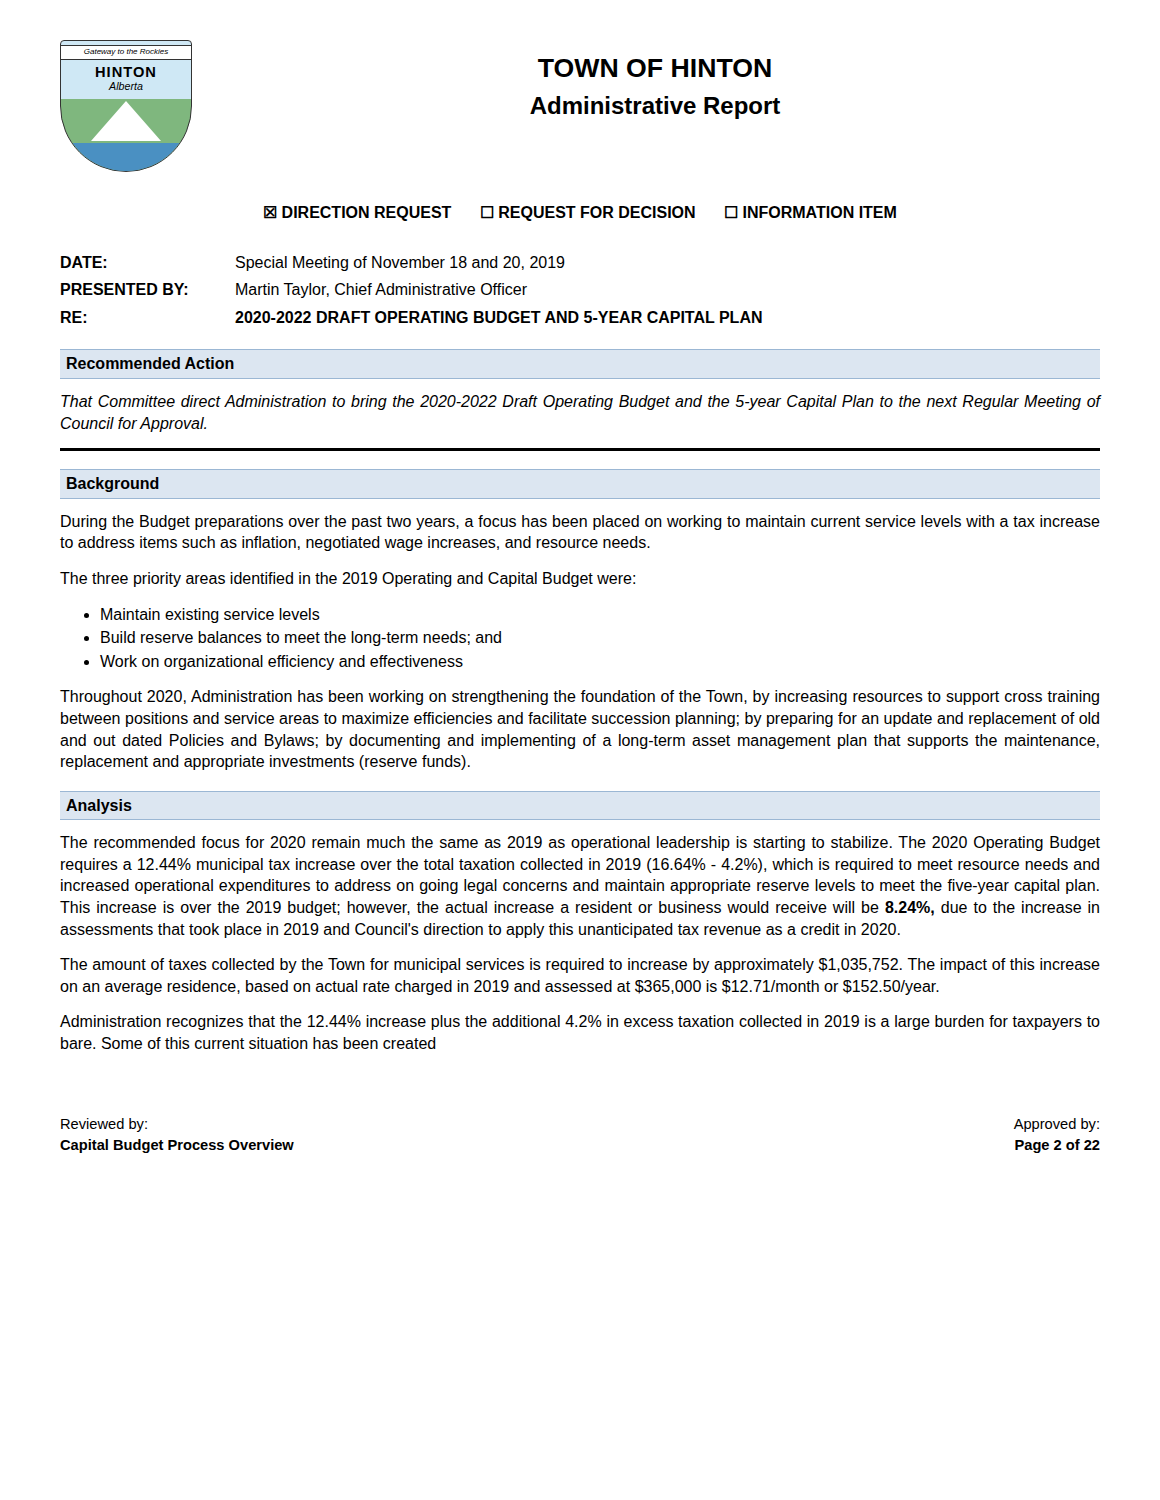Gateway to the Rockies
HINTON
Alberta
TOWN OF HINTON
Administrative Report
☒ DIRECTION REQUEST ☐ REQUEST FOR DECISION ☐ INFORMATION ITEM
| DATE: | Special Meeting of November 18 and 20, 2019 |
| PRESENTED BY: | Martin Taylor, Chief Administrative Officer |
| RE: | 2020-2022 DRAFT OPERATING BUDGET AND 5-YEAR CAPITAL PLAN |
Recommended Action
That Committee direct Administration to bring the 2020-2022 Draft Operating Budget and the 5-year Capital Plan to the next Regular Meeting of Council for Approval.
Background
During the Budget preparations over the past two years, a focus has been placed on working to maintain current service levels with a tax increase to address items such as inflation, negotiated wage increases, and resource needs.
The three priority areas identified in the 2019 Operating and Capital Budget were:
Maintain existing service levels
Build reserve balances to meet the long-term needs; and
Work on organizational efficiency and effectiveness
Throughout 2020, Administration has been working on strengthening the foundation of the Town, by increasing resources to support cross training between positions and service areas to maximize efficiencies and facilitate succession planning; by preparing for an update and replacement of old and out dated Policies and Bylaws; by documenting and implementing of a long-term asset management plan that supports the maintenance, replacement and appropriate investments (reserve funds).
Analysis
The recommended focus for 2020 remain much the same as 2019 as operational leadership is starting to stabilize. The 2020 Operating Budget requires a 12.44% municipal tax increase over the total taxation collected in 2019 (16.64% - 4.2%), which is required to meet resource needs and increased operational expenditures to address on going legal concerns and maintain appropriate reserve levels to meet the five-year capital plan. This increase is over the 2019 budget; however, the actual increase a resident or business would receive will be 8.24%, due to the increase in assessments that took place in 2019 and Council's direction to apply this unanticipated tax revenue as a credit in 2020.
The amount of taxes collected by the Town for municipal services is required to increase by approximately $1,035,752. The impact of this increase on an average residence, based on actual rate charged in 2019 and assessed at $365,000 is $12.71/month or $152.50/year.
Administration recognizes that the 12.44% increase plus the additional 4.2% in excess taxation collected in 2019 is a large burden for taxpayers to bare. Some of this current situation has been created
Reviewed by: Approved by:
Capital Budget Process Overview Page 2 of 22